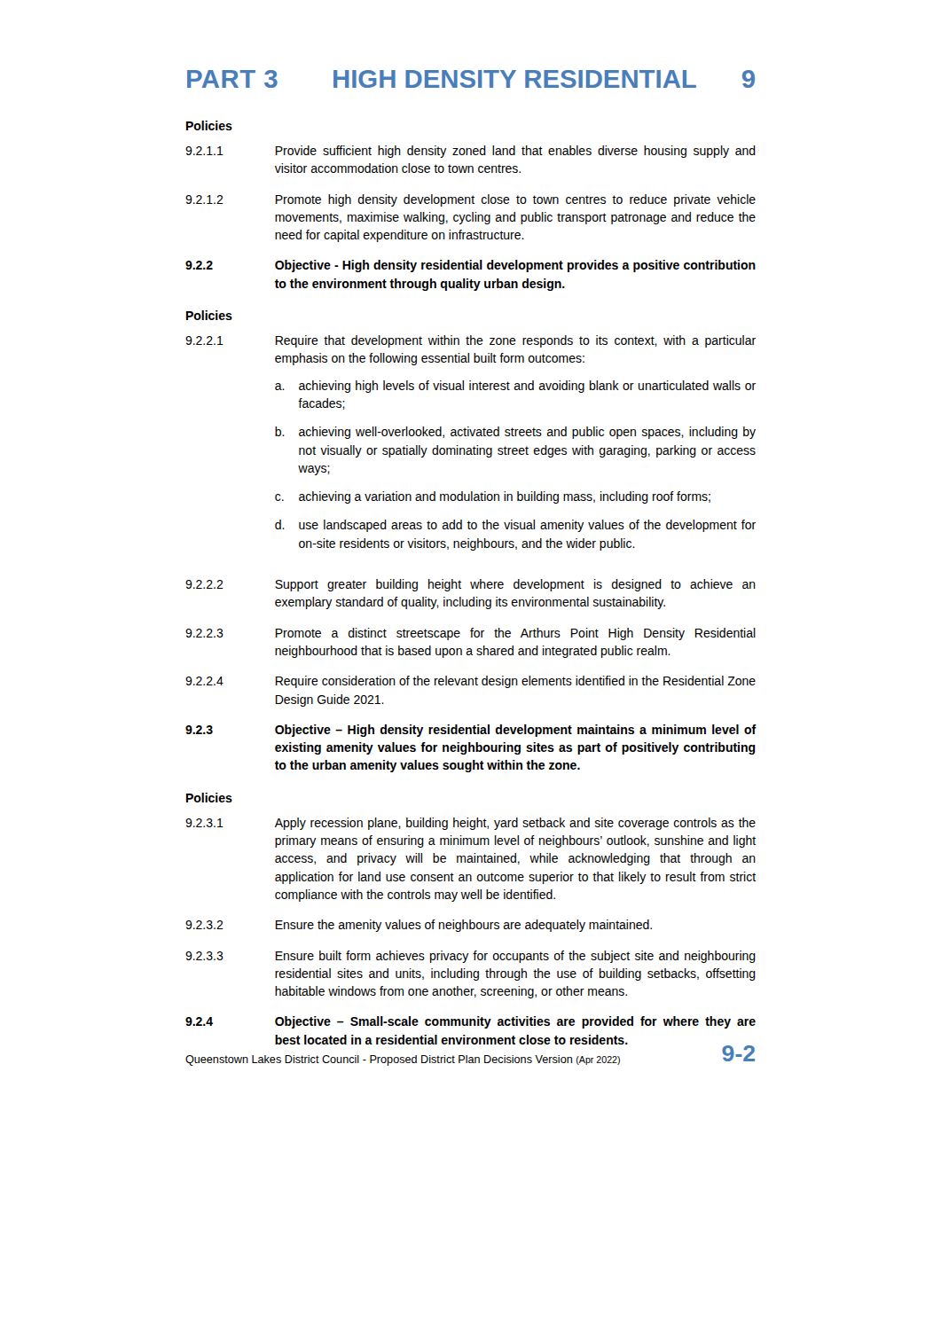PART 3
HIGH DENSITY RESIDENTIAL
9
Policies
9.2.1.1
Provide sufficient high density zoned land that enables diverse housing supply and visitor accommodation close to town centres.
9.2.1.2
Promote high density development close to town centres to reduce private vehicle movements, maximise walking, cycling and public transport patronage and reduce the need for capital expenditure on infrastructure.
9.2.2
Objective - High density residential development provides a positive contribution to the environment through quality urban design.
Policies
9.2.2.1
Require that development within the zone responds to its context, with a particular emphasis on the following essential built form outcomes:
a. achieving high levels of visual interest and avoiding blank or unarticulated walls or facades;
b. achieving well-overlooked, activated streets and public open spaces, including by not visually or spatially dominating street edges with garaging, parking or access ways;
c. achieving a variation and modulation in building mass, including roof forms;
d. use landscaped areas to add to the visual amenity values of the development for on-site residents or visitors, neighbours, and the wider public.
9.2.2.2
Support greater building height where development is designed to achieve an exemplary standard of quality, including its environmental sustainability.
9.2.2.3
Promote a distinct streetscape for the Arthurs Point High Density Residential neighbourhood that is based upon a shared and integrated public realm.
9.2.2.4
Require consideration of the relevant design elements identified in the Residential Zone Design Guide 2021.
9.2.3
Objective – High density residential development maintains a minimum level of existing amenity values for neighbouring sites as part of positively contributing to the urban amenity values sought within the zone.
Policies
9.2.3.1
Apply recession plane, building height, yard setback and site coverage controls as the primary means of ensuring a minimum level of neighbours’ outlook, sunshine and light access, and privacy will be maintained, while acknowledging that through an application for land use consent an outcome superior to that likely to result from strict compliance with the controls may well be identified.
9.2.3.2
Ensure the amenity values of neighbours are adequately maintained.
9.2.3.3
Ensure built form achieves privacy for occupants of the subject site and neighbouring residential sites and units, including through the use of building setbacks, offsetting habitable windows from one another, screening, or other means.
9.2.4
Objective – Small-scale community activities are provided for where they are best located in a residential environment close to residents.
Queenstown Lakes District Council - Proposed District Plan Decisions Version (Apr 2022)
9-2